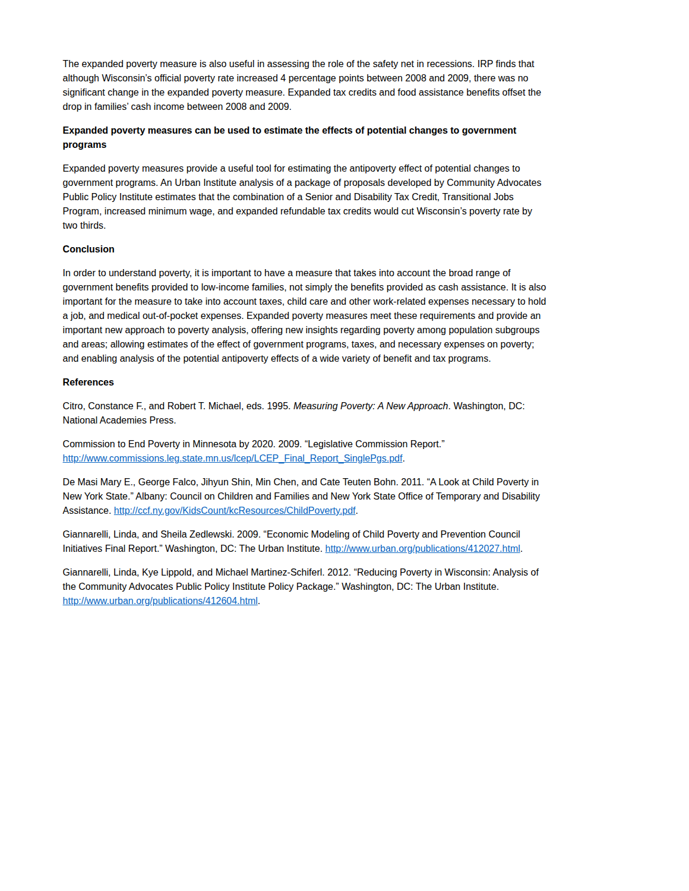The expanded poverty measure is also useful in assessing the role of the safety net in recessions. IRP finds that although Wisconsin’s official poverty rate increased 4 percentage points between 2008 and 2009, there was no significant change in the expanded poverty measure. Expanded tax credits and food assistance benefits offset the drop in families’ cash income between 2008 and 2009.
Expanded poverty measures can be used to estimate the effects of potential changes to government programs
Expanded poverty measures provide a useful tool for estimating the antipoverty effect of potential changes to government programs. An Urban Institute analysis of a package of proposals developed by Community Advocates Public Policy Institute estimates that the combination of a Senior and Disability Tax Credit, Transitional Jobs Program, increased minimum wage, and expanded refundable tax credits would cut Wisconsin’s poverty rate by two thirds.
Conclusion
In order to understand poverty, it is important to have a measure that takes into account the broad range of government benefits provided to low-income families, not simply the benefits provided as cash assistance. It is also important for the measure to take into account taxes, child care and other work-related expenses necessary to hold a job, and medical out-of-pocket expenses. Expanded poverty measures meet these requirements and provide an important new approach to poverty analysis, offering new insights regarding poverty among population subgroups and areas; allowing estimates of the effect of government programs, taxes, and necessary expenses on poverty; and enabling analysis of the potential antipoverty effects of a wide variety of benefit and tax programs.
References
Citro, Constance F., and Robert T. Michael, eds. 1995. Measuring Poverty: A New Approach. Washington, DC: National Academies Press.
Commission to End Poverty in Minnesota by 2020. 2009. “Legislative Commission Report.” http://www.commissions.leg.state.mn.us/lcep/LCEP_Final_Report_SinglePgs.pdf.
De Masi Mary E., George Falco, Jihyun Shin, Min Chen, and Cate Teuten Bohn. 2011. “A Look at Child Poverty in New York State.” Albany: Council on Children and Families and New York State Office of Temporary and Disability Assistance. http://ccf.ny.gov/KidsCount/kcResources/ChildPoverty.pdf.
Giannarelli, Linda, and Sheila Zedlewski. 2009. “Economic Modeling of Child Poverty and Prevention Council Initiatives Final Report.” Washington, DC: The Urban Institute. http://www.urban.org/publications/412027.html.
Giannarelli, Linda, Kye Lippold, and Michael Martinez-Schiferl. 2012. “Reducing Poverty in Wisconsin: Analysis of the Community Advocates Public Policy Institute Policy Package.” Washington, DC: The Urban Institute. http://www.urban.org/publications/412604.html.